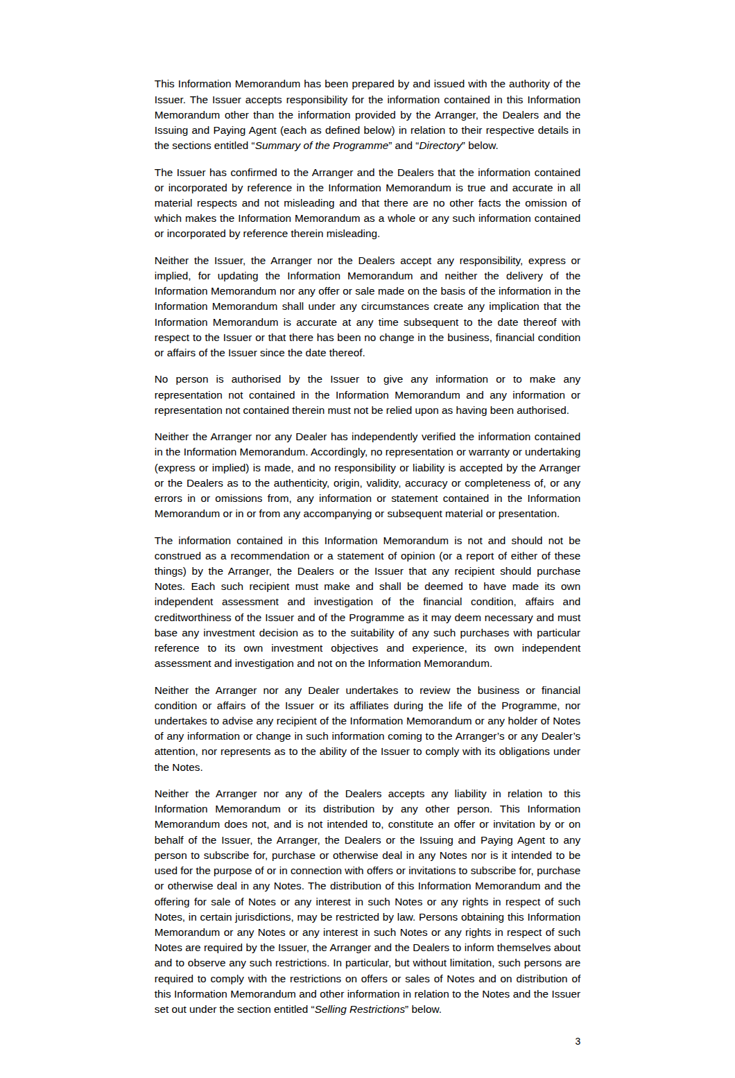This Information Memorandum has been prepared by and issued with the authority of the Issuer. The Issuer accepts responsibility for the information contained in this Information Memorandum other than the information provided by the Arranger, the Dealers and the Issuing and Paying Agent (each as defined below) in relation to their respective details in the sections entitled “Summary of the Programme” and “Directory” below.
The Issuer has confirmed to the Arranger and the Dealers that the information contained or incorporated by reference in the Information Memorandum is true and accurate in all material respects and not misleading and that there are no other facts the omission of which makes the Information Memorandum as a whole or any such information contained or incorporated by reference therein misleading.
Neither the Issuer, the Arranger nor the Dealers accept any responsibility, express or implied, for updating the Information Memorandum and neither the delivery of the Information Memorandum nor any offer or sale made on the basis of the information in the Information Memorandum shall under any circumstances create any implication that the Information Memorandum is accurate at any time subsequent to the date thereof with respect to the Issuer or that there has been no change in the business, financial condition or affairs of the Issuer since the date thereof.
No person is authorised by the Issuer to give any information or to make any representation not contained in the Information Memorandum and any information or representation not contained therein must not be relied upon as having been authorised.
Neither the Arranger nor any Dealer has independently verified the information contained in the Information Memorandum. Accordingly, no representation or warranty or undertaking (express or implied) is made, and no responsibility or liability is accepted by the Arranger or the Dealers as to the authenticity, origin, validity, accuracy or completeness of, or any errors in or omissions from, any information or statement contained in the Information Memorandum or in or from any accompanying or subsequent material or presentation.
The information contained in this Information Memorandum is not and should not be construed as a recommendation or a statement of opinion (or a report of either of these things) by the Arranger, the Dealers or the Issuer that any recipient should purchase Notes. Each such recipient must make and shall be deemed to have made its own independent assessment and investigation of the financial condition, affairs and creditworthiness of the Issuer and of the Programme as it may deem necessary and must base any investment decision as to the suitability of any such purchases with particular reference to its own investment objectives and experience, its own independent assessment and investigation and not on the Information Memorandum.
Neither the Arranger nor any Dealer undertakes to review the business or financial condition or affairs of the Issuer or its affiliates during the life of the Programme, nor undertakes to advise any recipient of the Information Memorandum or any holder of Notes of any information or change in such information coming to the Arranger’s or any Dealer’s attention, nor represents as to the ability of the Issuer to comply with its obligations under the Notes.
Neither the Arranger nor any of the Dealers accepts any liability in relation to this Information Memorandum or its distribution by any other person. This Information Memorandum does not, and is not intended to, constitute an offer or invitation by or on behalf of the Issuer, the Arranger, the Dealers or the Issuing and Paying Agent to any person to subscribe for, purchase or otherwise deal in any Notes nor is it intended to be used for the purpose of or in connection with offers or invitations to subscribe for, purchase or otherwise deal in any Notes. The distribution of this Information Memorandum and the offering for sale of Notes or any interest in such Notes or any rights in respect of such Notes, in certain jurisdictions, may be restricted by law. Persons obtaining this Information Memorandum or any Notes or any interest in such Notes or any rights in respect of such Notes are required by the Issuer, the Arranger and the Dealers to inform themselves about and to observe any such restrictions. In particular, but without limitation, such persons are required to comply with the restrictions on offers or sales of Notes and on distribution of this Information Memorandum and other information in relation to the Notes and the Issuer set out under the section entitled “Selling Restrictions” below.
3